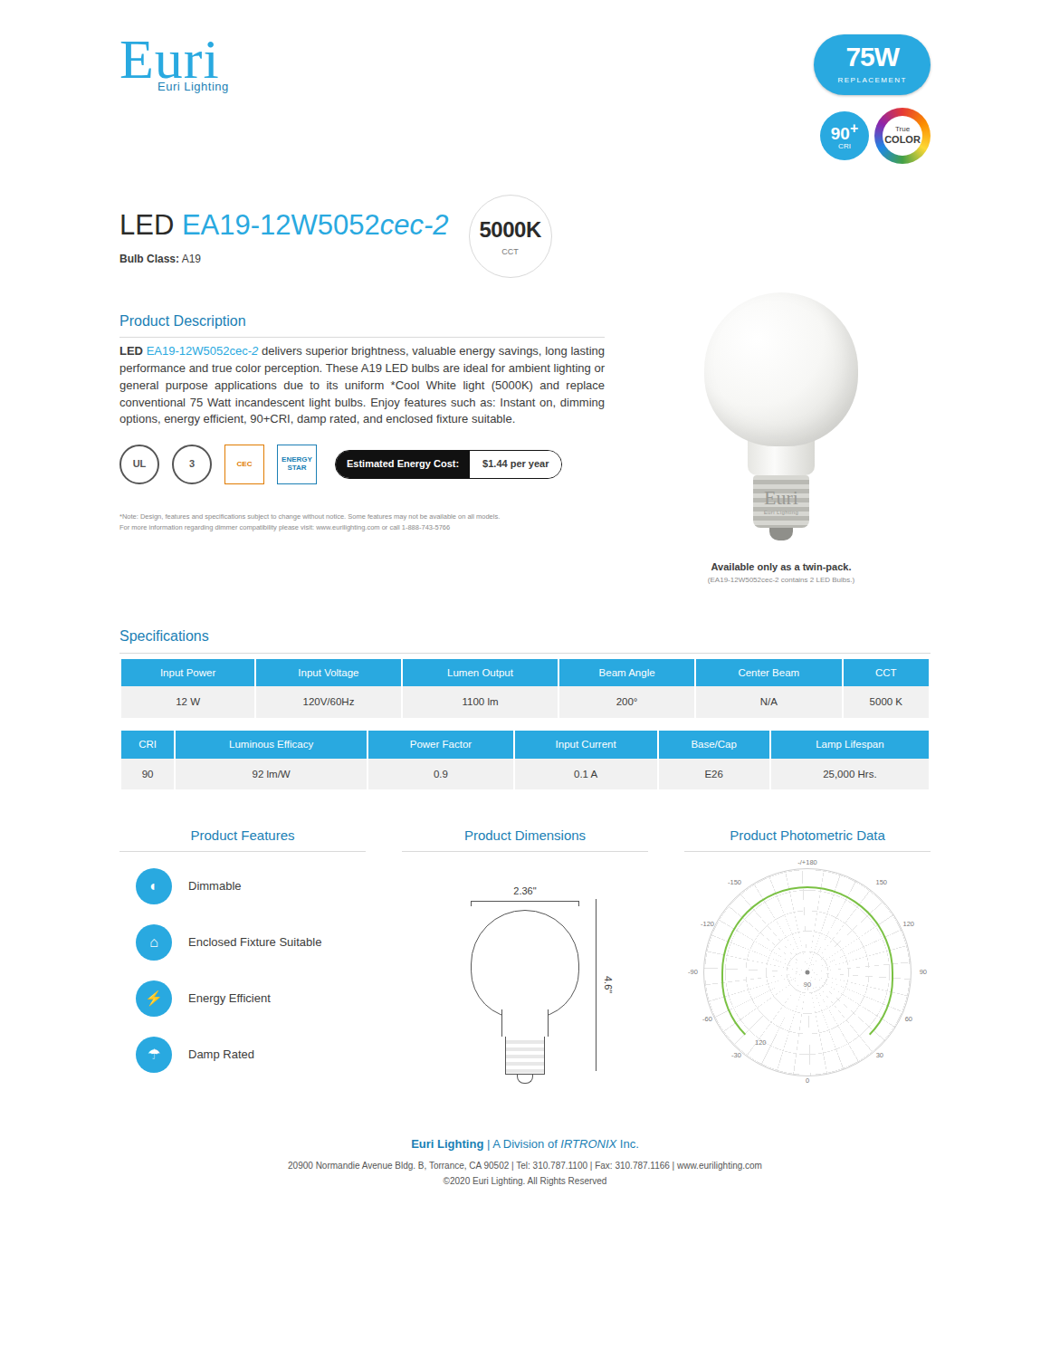EuriEuri Lighting
75W REPLACEMENT
90+CRI
TrueCOLOR
LED EA19-12W5052cec-2
Bulb Class: A19
5000KCCT
Product Description
LED EA19-12W5052cec-2 delivers superior brightness, valuable energy savings, long lasting performance and true color perception. These A19 LED bulbs are ideal for ambient lighting or general purpose applications due to its uniform *Cool White light (5000K) and replace conventional 75 Watt incandescent light bulbs. Enjoy features such as: Instant on, dimming options, energy efficient, 90+CRI, damp rated, and enclosed fixture suitable.
UL
3
CEC
ENERGY
STAR
Estimated Energy Cost:
$1.44 per year
*Note: Design, features and specifications subject to change without notice. Some features may not be available on all models.
For more information regarding dimmer compatibility please visit: www.eurilighting.com or call 1-888-743-5766
EuriEuri Lighting
Available only as a twin-pack. (EA19-12W5052cec-2 contains 2 LED Bulbs.)
Specifications
| Input Power | Input Voltage | Lumen Output | Beam Angle | Center Beam | CCT |
| --- | --- | --- | --- | --- | --- |
| 12 W | 120V/60Hz | 1100 lm | 200° | N/A | 5000 K |
| CRI | Luminous Efficacy | Power Factor | Input Current | Base/Cap | Lamp Lifespan |
| --- | --- | --- | --- | --- | --- |
| 90 | 92 lm/W | 0.9 | 0.1 A | E26 | 25,000 Hrs. |
Product Features
◐
Dimmable
⌂
Enclosed Fixture Suitable
⚡
Energy Efficient
☂
Damp Rated
Product Dimensions
2.36"
4.6"
Product Photometric Data
-/+180 -150 150 -120 120 -90 90 -60 60 -30 30 90 120 0
Euri Lighting | A Division of IRTRONIX Inc.
20900 Normandie Avenue Bldg. B, Torrance, CA 90502 | Tel: 310.787.1100 | Fax: 310.787.1166 | www.eurilighting.com
©2020 Euri Lighting. All Rights Reserved